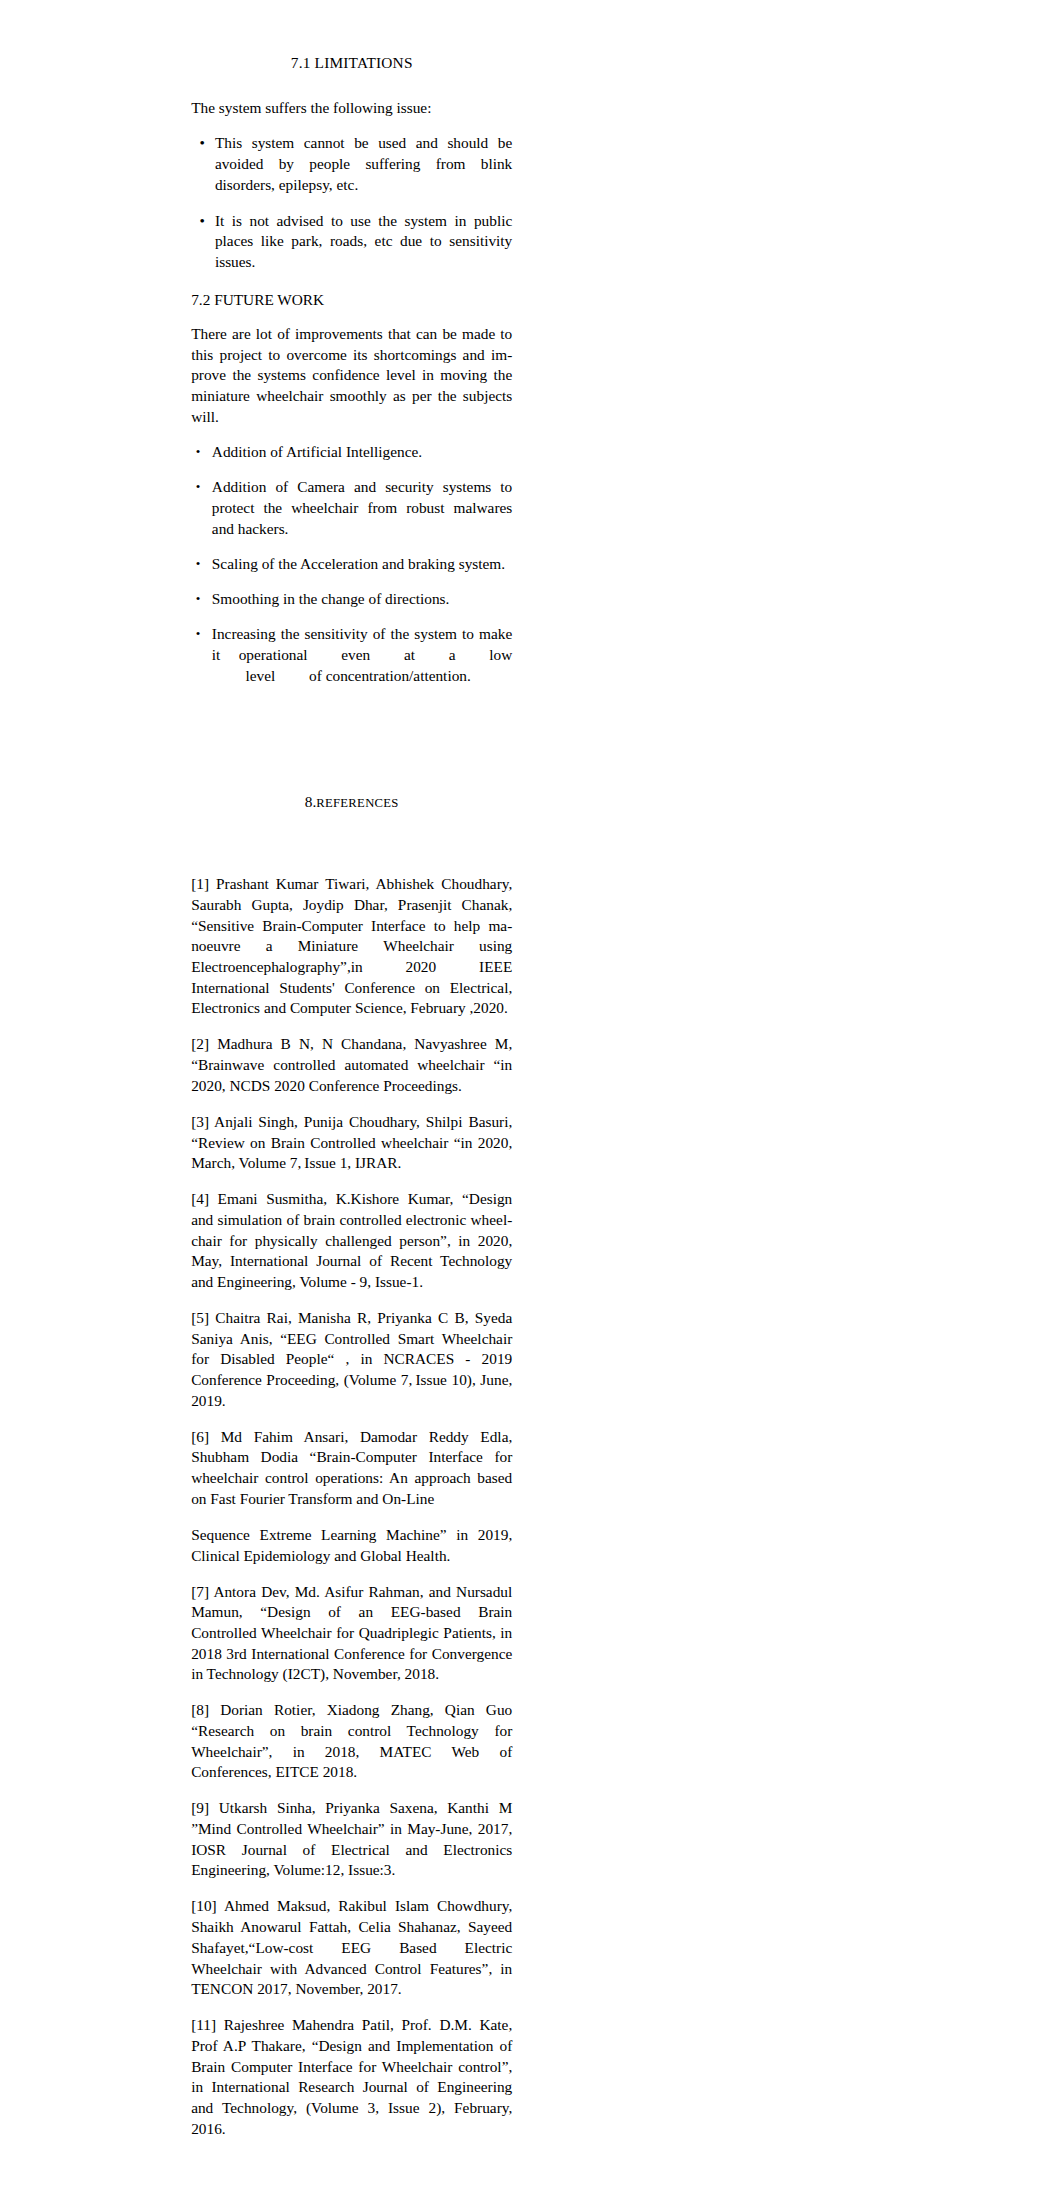7.1 LIMITATIONS
The system suffers the following issue:
This system cannot be used and should be avoided by people suffering from blink disorders, epilepsy, etc.
It is not advised to use the system in public places like park, roads, etc due to sensitivity issues.
7.2 FUTURE WORK
There are lot of improvements that can be made to this project to overcome its shortcomings and improve the systems confidence level in moving the miniature wheelchair smoothly as per the subjects will.
Addition of Artificial Intelligence.
Addition of Camera and security systems to protect the wheelchair from robust malwares and hackers.
Scaling of the Acceleration and braking system.
Smoothing in the change of directions.
Increasing the sensitivity of the system to make it operational even at a low level of concentration/attention.
8. REFERENCES
[1] Prashant Kumar Tiwari, Abhishek Choudhary, Saurabh Gupta, Joydip Dhar, Prasenjit Chanak, “Sensitive Brain-Computer Interface to help manoeuvre a Miniature Wheelchair using Electroencephalography”,in 2020 IEEE International Students' Conference on Electrical, Electronics and Computer Science, February ,2020.
[2] Madhura B N, N Chandana, Navyashree M, “Brainwave controlled automated wheelchair “in 2020, NCDS 2020 Conference Proceedings.
[3] Anjali Singh, Punija Choudhary, Shilpi Basuri, “Review on Brain Controlled wheelchair “in 2020, March, Volume 7, Issue 1, IJRAR.
[4] Emani Susmitha, K.Kishore Kumar, “Design and simulation of brain controlled electronic wheelchair for physically challenged person”, in 2020, May, International Journal of Recent Technology and Engineering, Volume - 9, Issue-1.
[5] Chaitra Rai, Manisha R, Priyanka C B, Syeda Saniya Anis, “EEG Controlled Smart Wheelchair for Disabled People“ , in NCRACES - 2019 Conference Proceeding, (Volume 7, Issue 10), June, 2019.
[6] Md Fahim Ansari, Damodar Reddy Edla, Shubham Dodia “Brain-Computer Interface for wheelchair control operations: An approach based on Fast Fourier Transform and On-Line
Sequence Extreme Learning Machine” in 2019, Clinical Epidemiology and Global Health.
[7] Antora Dev, Md. Asifur Rahman, and Nursadul Mamun, “Design of an EEG-based Brain Controlled Wheelchair for Quadriplegic Patients, in 2018 3rd International Conference for Convergence in Technology (I2CT), November, 2018.
[8] Dorian Rotier, Xiadong Zhang, Qian Guo “Research on brain control Technology for Wheelchair”, in 2018, MATEC Web of Conferences, EITCE 2018.
[9] Utkarsh Sinha, Priyanka Saxena, Kanthi M ”Mind Controlled Wheelchair” in May-June, 2017, IOSR Journal of Electrical and Electronics Engineering, Volume:12, Issue:3.
[10] Ahmed Maksud, Rakibul Islam Chowdhury, Shaikh Anowarul Fattah, Celia Shahanaz, Sayeed Shafayet,“Low-cost EEG Based Electric Wheelchair with Advanced Control Features”, in TENCON 2017, November, 2017.
[11] Rajeshree Mahendra Patil, Prof. D.M. Kate, Prof A.P Thakare, “Design and Implementation of Brain Computer Interface for Wheelchair control”, in International Research Journal of Engineering and Technology, (Volume 3, Issue 2), February, 2016.